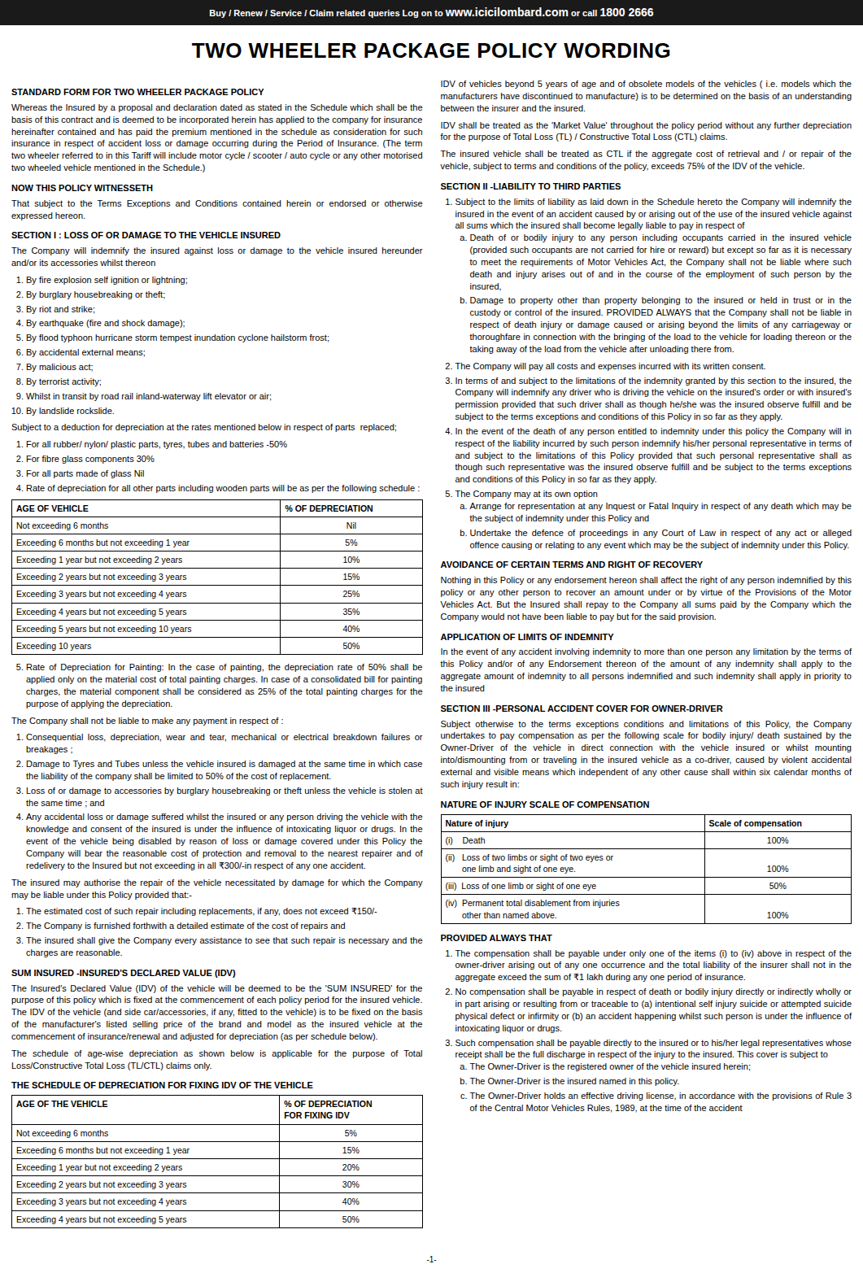Buy / Renew / Service / Claim related queries Log on to www.icicilombard.com or call 1800 2666
TWO WHEELER PACKAGE POLICY WORDING
STANDARD FORM FOR TWO WHEELER PACKAGE POLICY
Whereas the Insured by a proposal and declaration dated as stated in the Schedule which shall be the basis of this contract and is deemed to be incorporated herein has applied to the company for insurance hereinafter contained and has paid the premium mentioned in the schedule as consideration for such insurance in respect of accident loss or damage occurring during the Period of Insurance. (The term two wheeler referred to in this Tariff will include motor cycle / scooter / auto cycle or any other motorised two wheeled vehicle mentioned in the Schedule.)
NOW THIS POLICY WITNESSETH
That subject to the Terms Exceptions and Conditions contained herein or endorsed or otherwise expressed hereon.
SECTION I : LOSS OF OR DAMAGE TO THE VEHICLE INSURED
The Company will indemnify the insured against loss or damage to the vehicle insured hereunder and/or its accessories whilst thereon
By fire explosion self ignition or lightning;
By burglary housebreaking or theft;
By riot and strike;
By earthquake (fire and shock damage);
By flood typhoon hurricane storm tempest inundation cyclone hailstorm frost;
By accidental external means;
By malicious act;
By terrorist activity;
Whilst in transit by road rail inland-waterway lift elevator or air;
By landslide rockslide.
Subject to a deduction for depreciation at the rates mentioned below in respect of parts replaced;
For all rubber/ nylon/ plastic parts, tyres, tubes and batteries -50%
For fibre glass components 30%
For all parts made of glass Nil
Rate of depreciation for all other parts including wooden parts will be as per the following schedule :
| AGE OF VEHICLE | % OF DEPRECIATION |
| --- | --- |
| Not exceeding 6 months | Nil |
| Exceeding 6 months but not exceeding 1 year | 5% |
| Exceeding 1 year but not exceeding 2 years | 10% |
| Exceeding 2 years but not exceeding 3 years | 15% |
| Exceeding 3 years but not exceeding 4 years | 25% |
| Exceeding 4 years but not exceeding 5 years | 35% |
| Exceeding 5 years but not exceeding 10 years | 40% |
| Exceeding 10 years | 50% |
Rate of Depreciation for Painting: In the case of painting, the depreciation rate of 50% shall be applied only on the material cost of total painting charges. In case of a consolidated bill for painting charges, the material component shall be considered as 25% of the total painting charges for the purpose of applying the depreciation.
The Company shall not be liable to make any payment in respect of :
Consequential loss, depreciation, wear and tear, mechanical or electrical breakdown failures or breakages ;
Damage to Tyres and Tubes unless the vehicle insured is damaged at the same time in which case the liability of the company shall be limited to 50% of the cost of replacement.
Loss of or damage to accessories by burglary housebreaking or theft unless the vehicle is stolen at the same time ; and
Any accidental loss or damage suffered whilst the insured or any person driving the vehicle with the knowledge and consent of the insured is under the influence of intoxicating liquor or drugs. In the event of the vehicle being disabled by reason of loss or damage covered under this Policy the Company will bear the reasonable cost of protection and removal to the nearest repairer and of redelivery to the Insured but not exceeding in all ₹300/-in respect of any one accident.
The insured may authorise the repair of the vehicle necessitated by damage for which the Company may be liable under this Policy provided that:-
The estimated cost of such repair including replacements, if any, does not exceed ₹150/-
The Company is furnished forthwith a detailed estimate of the cost of repairs and
The insured shall give the Company every assistance to see that such repair is necessary and the charges are reasonable.
SUM INSURED -INSURED'S DECLARED VALUE (IDV)
The Insured's Declared Value (IDV) of the vehicle will be deemed to be the 'SUM INSURED' for the purpose of this policy which is fixed at the commencement of each policy period for the insured vehicle. The IDV of the vehicle (and side car/accessories, if any, fitted to the vehicle) is to be fixed on the basis of the manufacturer's listed selling price of the brand and model as the insured vehicle at the commencement of insurance/renewal and adjusted for depreciation (as per schedule below).
The schedule of age-wise depreciation as shown below is applicable for the purpose of Total Loss/Constructive Total Loss (TL/CTL) claims only.
THE SCHEDULE OF DEPRECIATION FOR FIXING IDV OF THE VEHICLE
| AGE OF THE VEHICLE | % OF DEPRECIATION FOR FIXING IDV |
| --- | --- |
| Not exceeding 6 months | 5% |
| Exceeding 6 months but not exceeding 1 year | 15% |
| Exceeding 1 year but not exceeding 2 years | 20% |
| Exceeding 2 years but not exceeding 3 years | 30% |
| Exceeding 3 years but not exceeding 4 years | 40% |
| Exceeding 4 years but not exceeding 5 years | 50% |
IDV of vehicles beyond 5 years of age and of obsolete models of the vehicles ( i.e. models which the manufacturers have discontinued to manufacture) is to be determined on the basis of an understanding between the insurer and the insured.
IDV shall be treated as the 'Market Value' throughout the policy period without any further depreciation for the purpose of Total Loss (TL) / Constructive Total Loss (CTL) claims.
The insured vehicle shall be treated as CTL if the aggregate cost of retrieval and / or repair of the vehicle, subject to terms and conditions of the policy, exceeds 75% of the IDV of the vehicle.
SECTION II -LIABILITY TO THIRD PARTIES
Subject to the limits of liability as laid down in the Schedule hereto the Company will indemnify the insured in the event of an accident caused by or arising out of the use of the insured vehicle against all sums which the insured shall become legally liable to pay in respect of
Death of or bodily injury to any person including occupants carried in the insured vehicle (provided such occupants are not carried for hire or reward) but except so far as it is necessary to meet the requirements of Motor Vehicles Act, the Company shall not be liable where such death and injury arises out of and in the course of the employment of such person by the insured,
Damage to property other than property belonging to the insured or held in trust or in the custody or control of the insured. PROVIDED ALWAYS that the Company shall not be liable in respect of death injury or damage caused or arising beyond the limits of any carriageway or thoroughfare in connection with the bringing of the load to the vehicle for loading thereon or the taking away of the load from the vehicle after unloading there from.
The Company will pay all costs and expenses incurred with its written consent.
In terms of and subject to the limitations of the indemnity granted by this section to the insured, the Company will indemnify any driver who is driving the vehicle on the insured's order or with insured's permission provided that such driver shall as though he/she was the insured observe fulfill and be subject to the terms exceptions and conditions of this Policy in so far as they apply.
In the event of the death of any person entitled to indemnity under this policy the Company will in respect of the liability incurred by such person indemnify his/her personal representative in terms of and subject to the limitations of this Policy provided that such personal representative shall as though such representative was the insured observe fulfill and be subject to the terms exceptions and conditions of this Policy in so far as they apply.
The Company may at its own option
Arrange for representation at any Inquest or Fatal Inquiry in respect of any death which may be the subject of indemnity under this Policy and
Undertake the defence of proceedings in any Court of Law in respect of any act or alleged offence causing or relating to any event which may be the subject of indemnity under this Policy.
AVOIDANCE OF CERTAIN TERMS AND RIGHT OF RECOVERY
Nothing in this Policy or any endorsement hereon shall affect the right of any person indemnified by this policy or any other person to recover an amount under or by virtue of the Provisions of the Motor Vehicles Act. But the Insured shall repay to the Company all sums paid by the Company which the Company would not have been liable to pay but for the said provision.
APPLICATION OF LIMITS OF INDEMNITY
In the event of any accident involving indemnity to more than one person any limitation by the terms of this Policy and/or of any Endorsement thereon of the amount of any indemnity shall apply to the aggregate amount of indemnity to all persons indemnified and such indemnity shall apply in priority to the insured
SECTION III -PERSONAL ACCIDENT COVER FOR OWNER-DRIVER
Subject otherwise to the terms exceptions conditions and limitations of this Policy, the Company undertakes to pay compensation as per the following scale for bodily injury/ death sustained by the Owner-Driver of the vehicle in direct connection with the vehicle insured or whilst mounting into/dismounting from or traveling in the insured vehicle as a co-driver, caused by violent accidental external and visible means which independent of any other cause shall within six calendar months of such injury result in:
Nature of injury Scale of compensation
| Nature of injury | Scale of compensation |
| --- | --- |
| (i) Death | 100% |
| (ii) Loss of two limbs or sight of two eyes or one limb and sight of one eye. | 100% |
| (iii) Loss of one limb or sight of one eye | 50% |
| (iv) Permanent total disablement from injuries other than named above. | 100% |
Provided always that
The compensation shall be payable under only one of the items (i) to (iv) above in respect of the owner-driver arising out of any one occurrence and the total liability of the insurer shall not in the aggregate exceed the sum of ₹1 lakh during any one period of insurance.
No compensation shall be payable in respect of death or bodily injury directly or indirectly wholly or in part arising or resulting from or traceable to (a) intentional self injury suicide or attempted suicide physical defect or infirmity or (b) an accident happening whilst such person is under the influence of intoxicating liquor or drugs.
Such compensation shall be payable directly to the insured or to his/her legal representatives whose receipt shall be the full discharge in respect of the injury to the insured. This cover is subject to
The Owner-Driver is the registered owner of the vehicle insured herein;
The Owner-Driver is the insured named in this policy.
The Owner-Driver holds an effective driving license, in accordance with the provisions of Rule 3 of the Central Motor Vehicles Rules, 1989, at the time of the accident
-1-